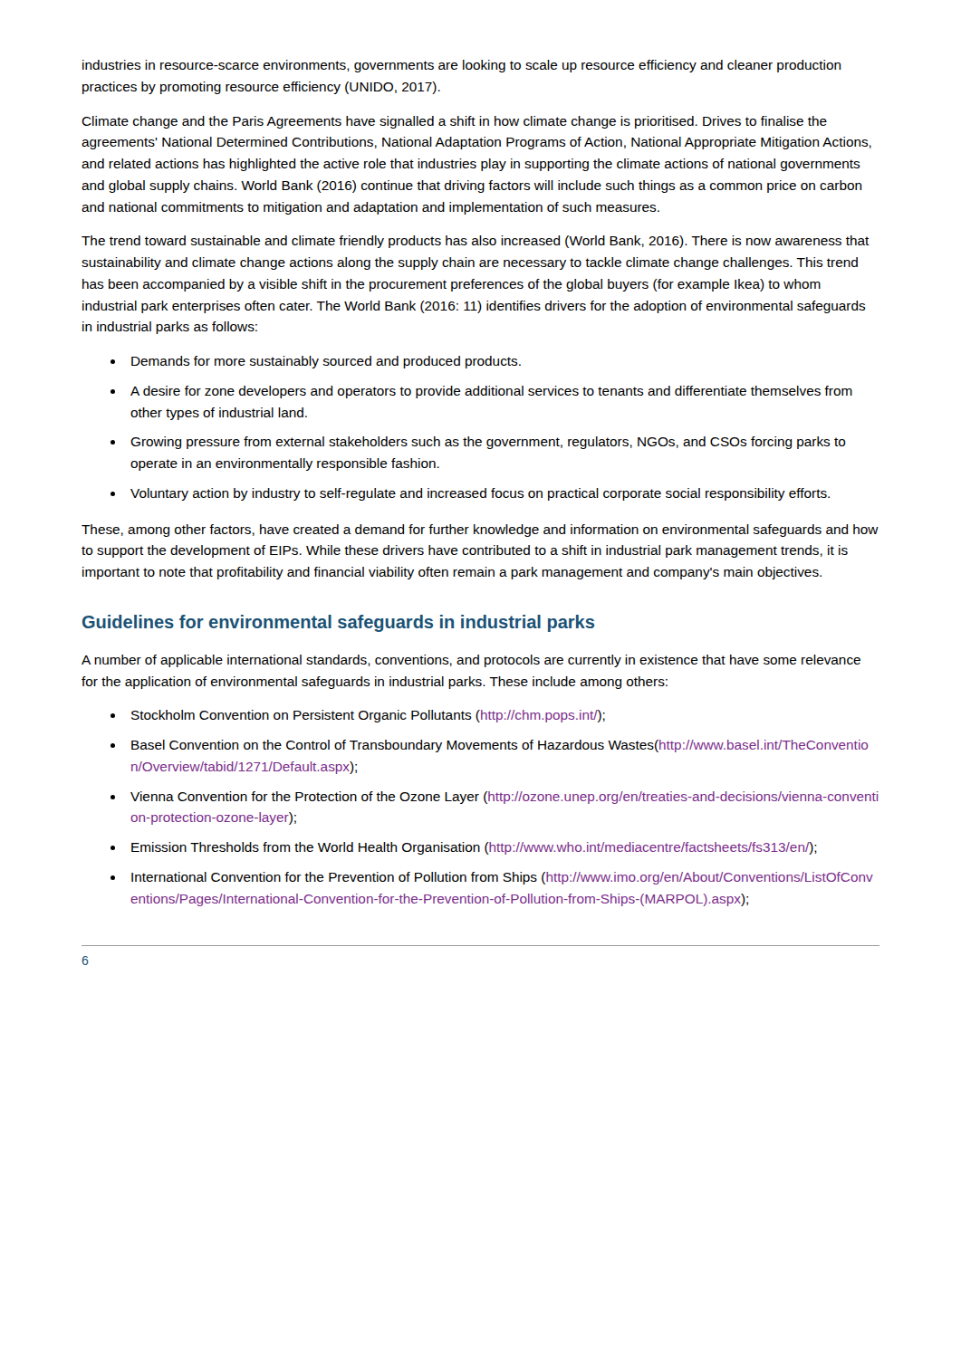industries in resource-scarce environments, governments are looking to scale up resource efficiency and cleaner production practices by promoting resource efficiency (UNIDO, 2017).
Climate change and the Paris Agreements have signalled a shift in how climate change is prioritised. Drives to finalise the agreements' National Determined Contributions, National Adaptation Programs of Action, National Appropriate Mitigation Actions, and related actions has highlighted the active role that industries play in supporting the climate actions of national governments and global supply chains. World Bank (2016) continue that driving factors will include such things as a common price on carbon and national commitments to mitigation and adaptation and implementation of such measures.
The trend toward sustainable and climate friendly products has also increased (World Bank, 2016). There is now awareness that sustainability and climate change actions along the supply chain are necessary to tackle climate change challenges. This trend has been accompanied by a visible shift in the procurement preferences of the global buyers (for example Ikea) to whom industrial park enterprises often cater. The World Bank (2016: 11) identifies drivers for the adoption of environmental safeguards in industrial parks as follows:
Demands for more sustainably sourced and produced products.
A desire for zone developers and operators to provide additional services to tenants and differentiate themselves from other types of industrial land.
Growing pressure from external stakeholders such as the government, regulators, NGOs, and CSOs forcing parks to operate in an environmentally responsible fashion.
Voluntary action by industry to self-regulate and increased focus on practical corporate social responsibility efforts.
These, among other factors, have created a demand for further knowledge and information on environmental safeguards and how to support the development of EIPs. While these drivers have contributed to a shift in industrial park management trends, it is important to note that profitability and financial viability often remain a park management and company's main objectives.
Guidelines for environmental safeguards in industrial parks
A number of applicable international standards, conventions, and protocols are currently in existence that have some relevance for the application of environmental safeguards in industrial parks. These include among others:
Stockholm Convention on Persistent Organic Pollutants (http://chm.pops.int/);
Basel Convention on the Control of Transboundary Movements of Hazardous Wastes(http://www.basel.int/TheConvention/Overview/tabid/1271/Default.aspx);
Vienna Convention for the Protection of the Ozone Layer (http://ozone.unep.org/en/treaties-and-decisions/vienna-convention-protection-ozone-layer);
Emission Thresholds from the World Health Organisation (http://www.who.int/mediacentre/factsheets/fs313/en/);
International Convention for the Prevention of Pollution from Ships (http://www.imo.org/en/About/Conventions/ListOfConventions/Pages/International-Convention-for-the-Prevention-of-Pollution-from-Ships-(MARPOL).aspx);
6